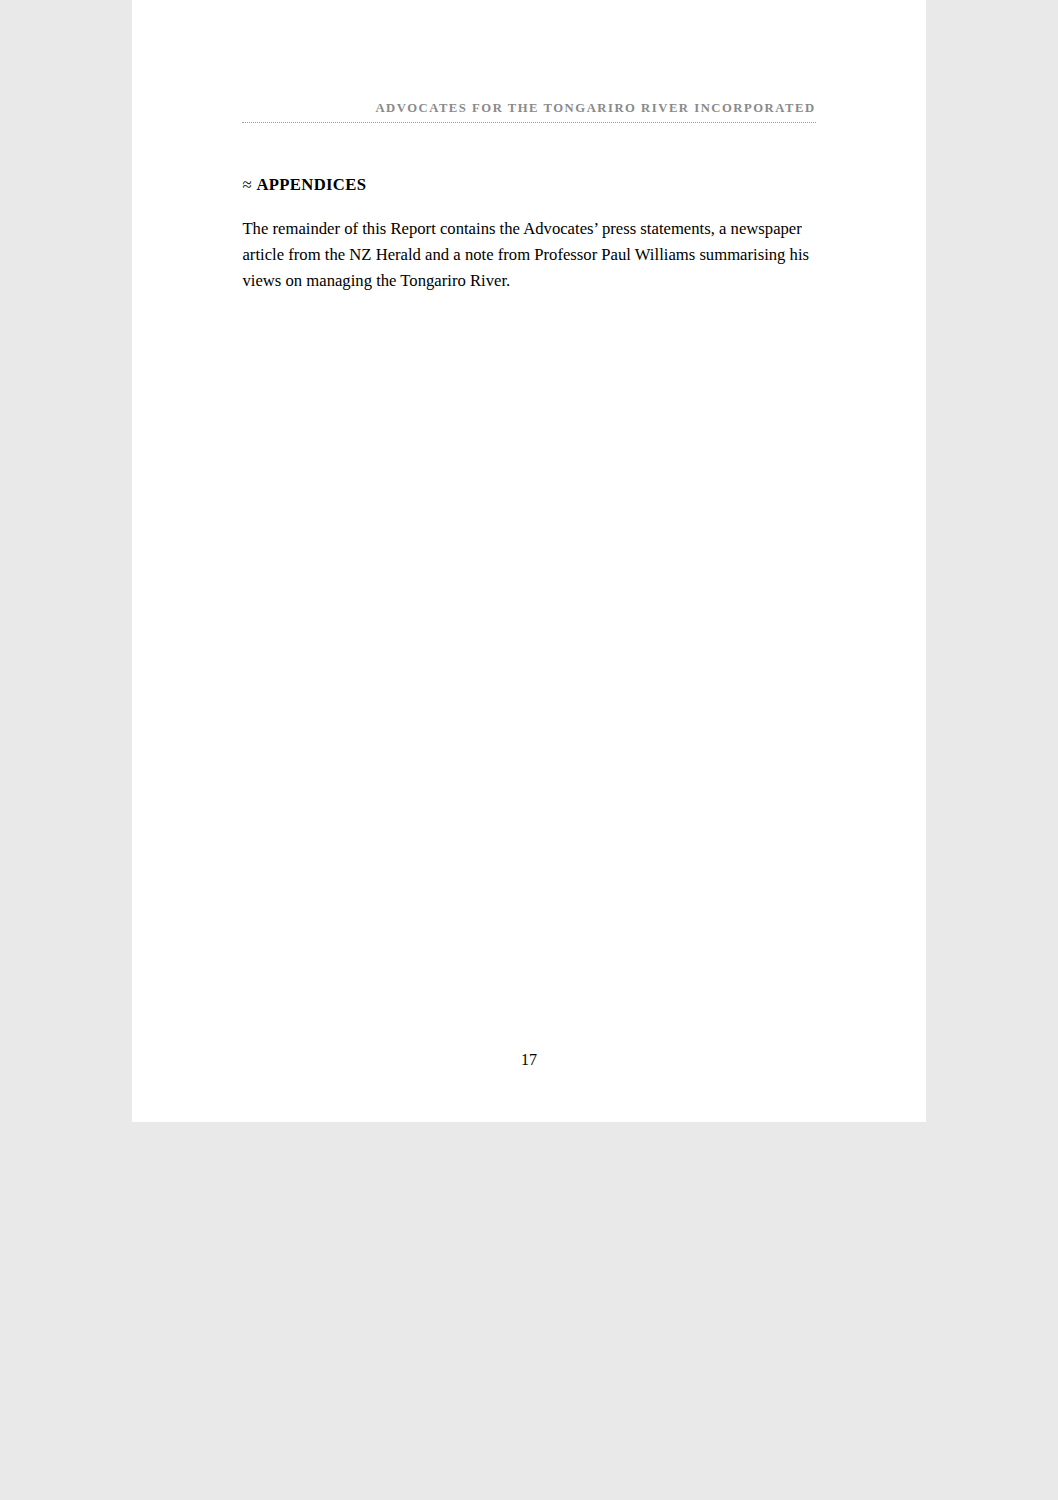Advocates for the Tongariro River Incorporated
≈ APPENDICES
The remainder of this Report contains the Advocates’ press statements, a newspaper article from the NZ Herald and a note from Professor Paul Williams summarising his views on managing the Tongariro River.
17